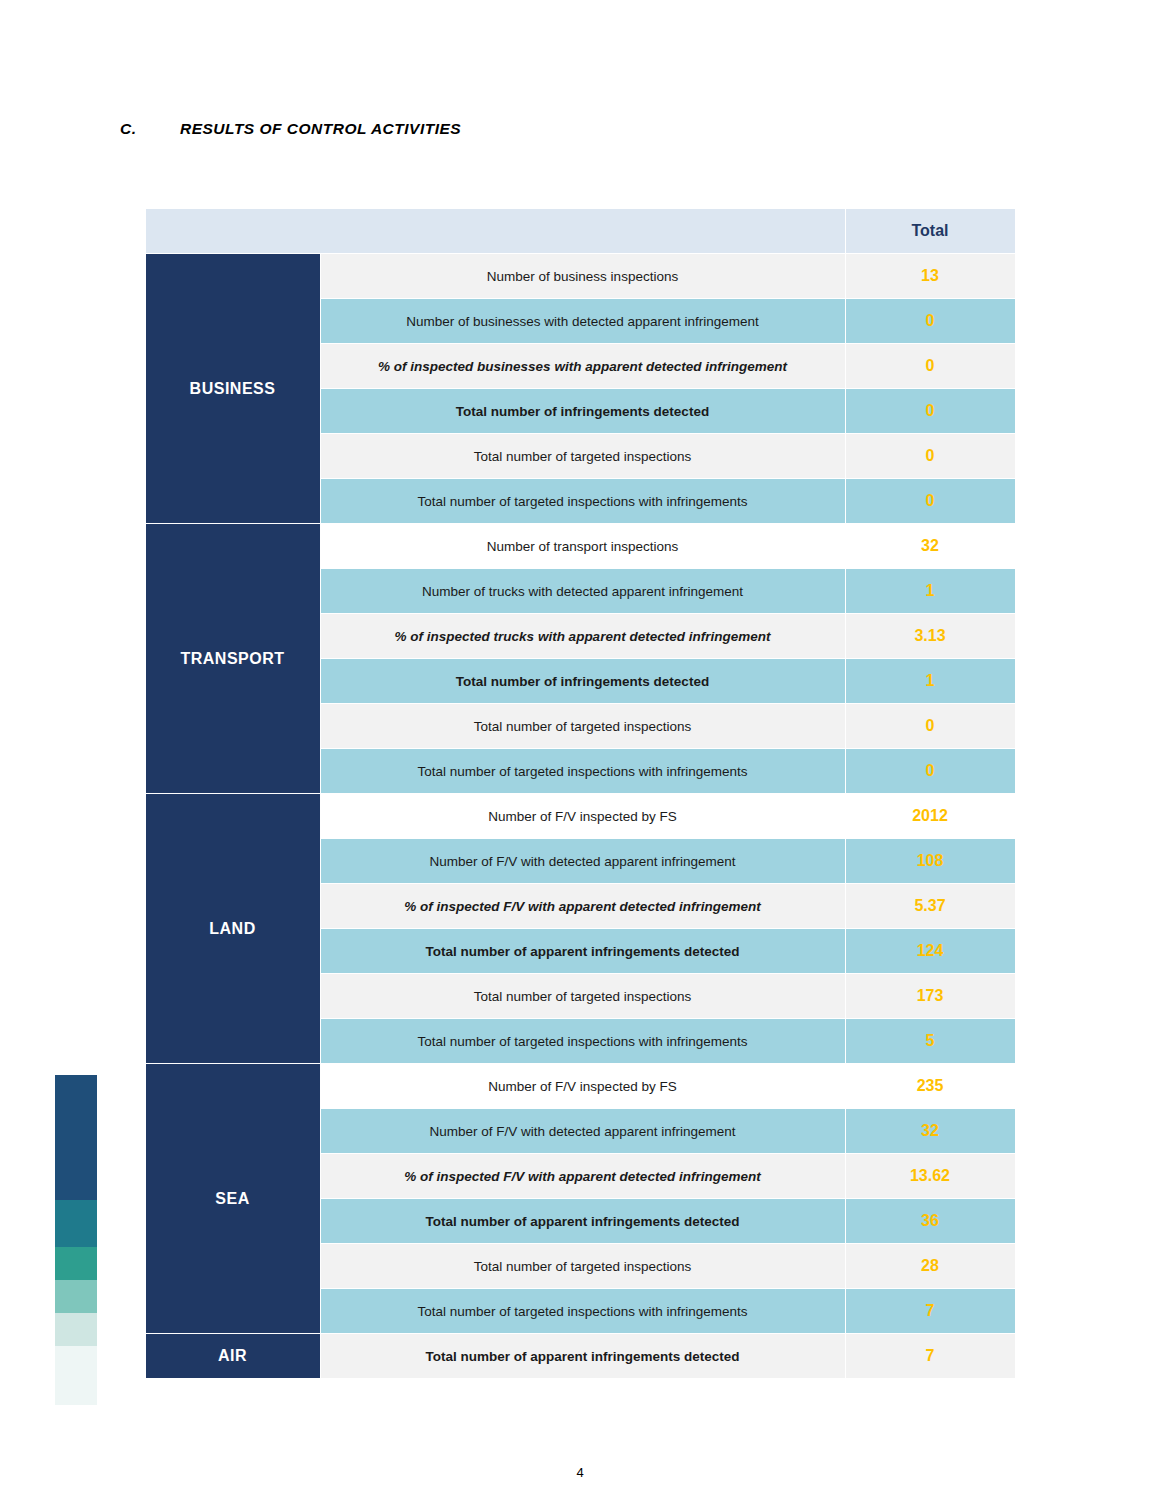C. RESULTS OF CONTROL ACTIVITIES
| | Total |
| BUSINESS | Number of business inspections | 13 |
| Number of businesses with detected apparent infringement | 0 |
| % of inspected businesses with apparent detected infringement | 0 |
| Total number of infringements detected | 0 |
| Total number of targeted inspections | 0 |
| Total number of targeted inspections with infringements | 0 |
| TRANSPORT | Number of transport inspections | 32 |
| Number of trucks with detected apparent infringement | 1 |
| % of inspected trucks with apparent detected infringement | 3.13 |
| Total number of infringements detected | 1 |
| Total number of targeted inspections | 0 |
| Total number of targeted inspections with infringements | 0 |
| LAND | Number of F/V inspected by FS | 2012 |
| Number of F/V with detected apparent infringement | 108 |
| % of inspected F/V with apparent detected infringement | 5.37 |
| Total number of apparent infringements detected | 124 |
| Total number of targeted inspections | 173 |
| Total number of targeted inspections with infringements | 5 |
| SEA | Number of F/V inspected by FS | 235 |
| Number of F/V with detected apparent infringement | 32 |
| % of inspected F/V with apparent detected infringement | 13.62 |
| Total number of apparent infringements detected | 36 |
| Total number of targeted inspections | 28 |
| Total number of targeted inspections with infringements | 7 |
| AIR | Total number of apparent infringements detected | 7 |
4